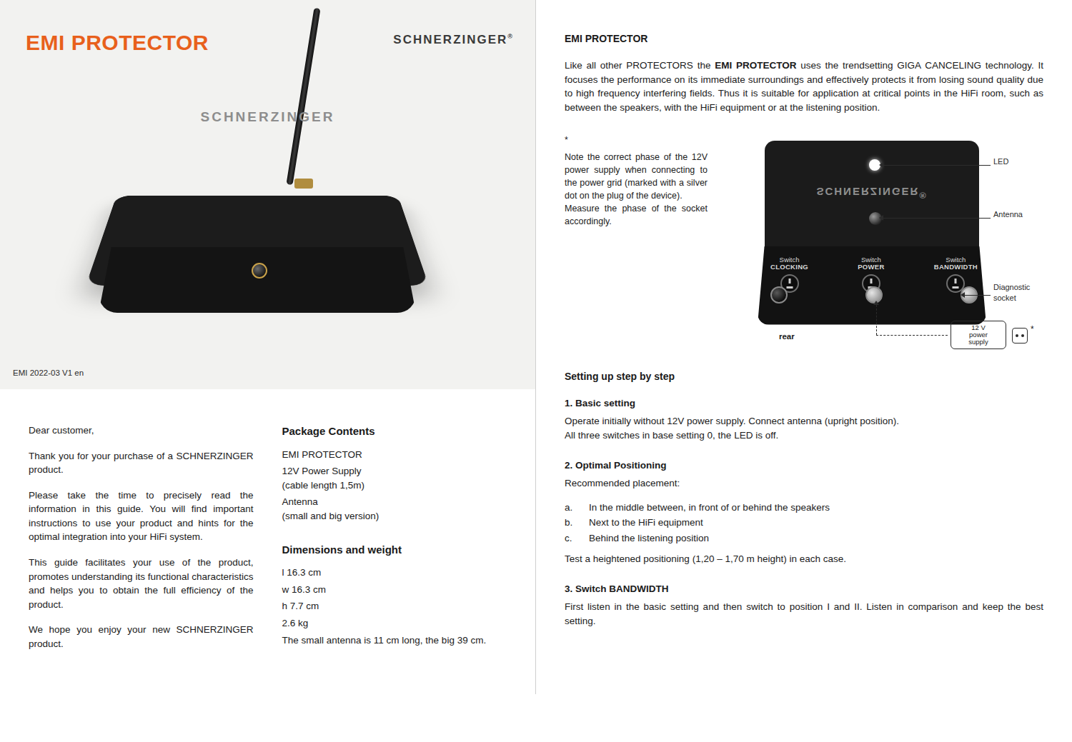EMI PROTECTOR
SCHNERZINGER®
SCHNERZINGER
EMI 2022-03 V1 en
Dear customer,
Thank you for your purchase of a SCHNERZINGER product.
Please take the time to precisely read the information in this guide. You will find important instructions to use your product and hints for the optimal integration into your HiFi system.
This guide facilitates your use of the product, promotes understanding its functional characteristics and helps you to obtain the full efficiency of the product.
We hope you enjoy your new SCHNERZINGER product.
Package Contents
EMI PROTECTOR
12V Power Supply
(cable length 1,5m)
Antenna
(small and big version)
Dimensions and weight
l 16.3 cm
w 16.3 cm
h 7.7 cm
2.6 kg
The small antenna is 11 cm long, the big 39 cm.
EMI PROTECTOR
Like all other PROTECTORS the EMI PROTECTOR uses the trendsetting GIGA CANCELING technology. It focuses the performance on its immediate surroundings and effectively protects it from losing sound quality due to high frequency interfering fields. Thus it is suitable for application at critical points in the HiFi room, such as between the speakers, with the HiFi equipment or at the listening position.
* Note the correct phase of the 12V power supply when connecting to the power grid (marked with a silver dot on the plug of the device).
Measure the phase of the socket accordingly.
SCHNERZINGER®
Switch CLOCKING
Switch POWER
Switch BANDWIDTH
rear
LED
Antenna
Diagnostic
socket
12 V
power
supply
*
Setting up step by step
1. Basic setting
Operate initially without 12V power supply. Connect antenna (upright position).
All three switches in base setting 0, the LED is off.
2. Optimal Positioning
Recommended placement:
a. In the middle between, in front of or behind the speakers
b. Next to the HiFi equipment
c. Behind the listening position
Test a heightened positioning (1,20 – 1,70 m height) in each case.
3. Switch BANDWIDTH
First listen in the basic setting and then switch to position I and II. Listen in comparison and keep the best setting.